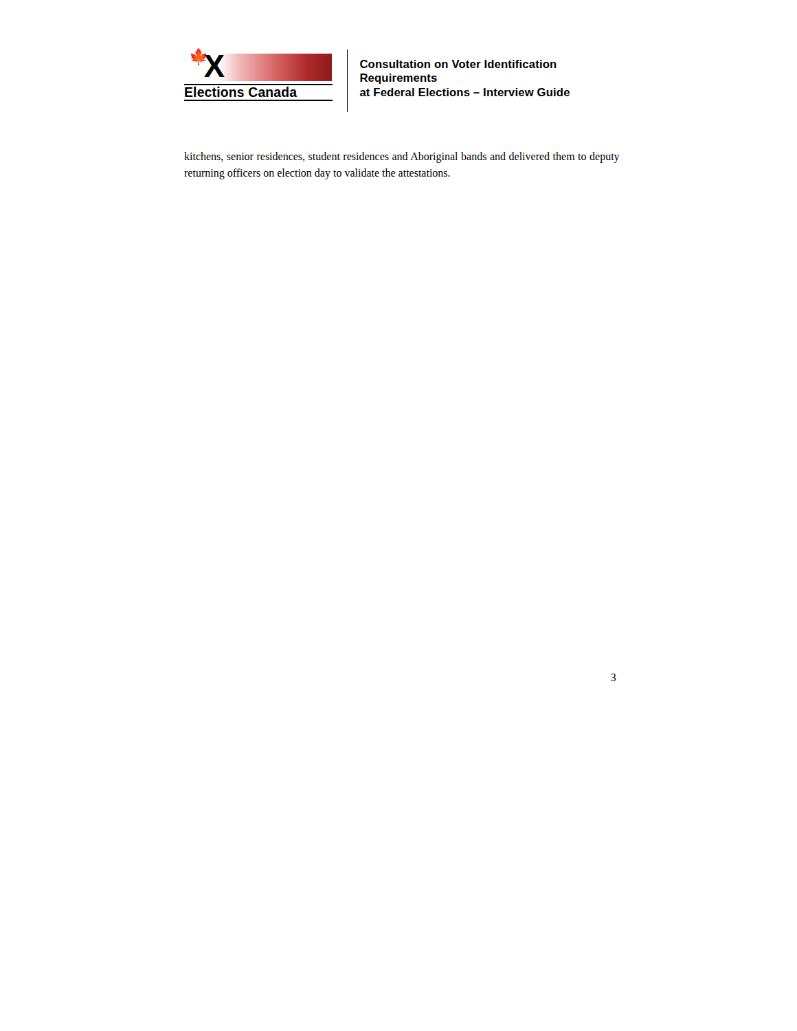🍁
X
Elections Canada
Consultation on Voter Identification Requirements
at Federal Elections – Interview Guide
kitchens, senior residences, student residences and Aboriginal bands and delivered them to deputy returning officers on election day to validate the attestations.
3